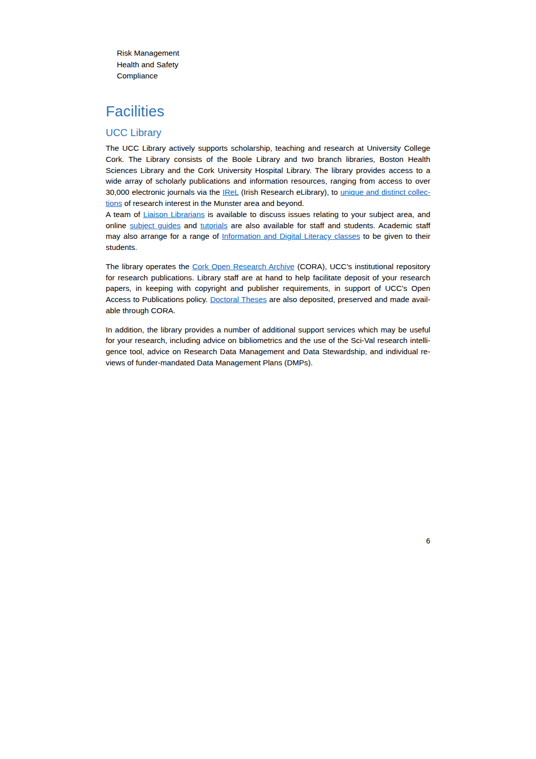Risk Management
Health and Safety
Compliance
Facilities
UCC Library
The UCC Library actively supports scholarship, teaching and research at University College Cork. The Library consists of the Boole Library and two branch libraries, Boston Health Sciences Library and the Cork University Hospital Library. The library provides access to a wide array of scholarly publications and information resources, ranging from access to over 30,000 electronic journals via the IReL (Irish Research eLibrary), to unique and distinct collections of research interest in the Munster area and beyond.
A team of Liaison Librarians is available to discuss issues relating to your subject area, and online subject guides and tutorials are also available for staff and students. Academic staff may also arrange for a range of Information and Digital Literacy classes to be given to their students.
The library operates the Cork Open Research Archive (CORA), UCC’s institutional repository for research publications. Library staff are at hand to help facilitate deposit of your research papers, in keeping with copyright and publisher requirements, in support of UCC’s Open Access to Publications policy. Doctoral Theses are also deposited, preserved and made available through CORA.
In addition, the library provides a number of additional support services which may be useful for your research, including advice on bibliometrics and the use of the Sci-Val research intelligence tool, advice on Research Data Management and Data Stewardship, and individual reviews of funder-mandated Data Management Plans (DMPs).
6